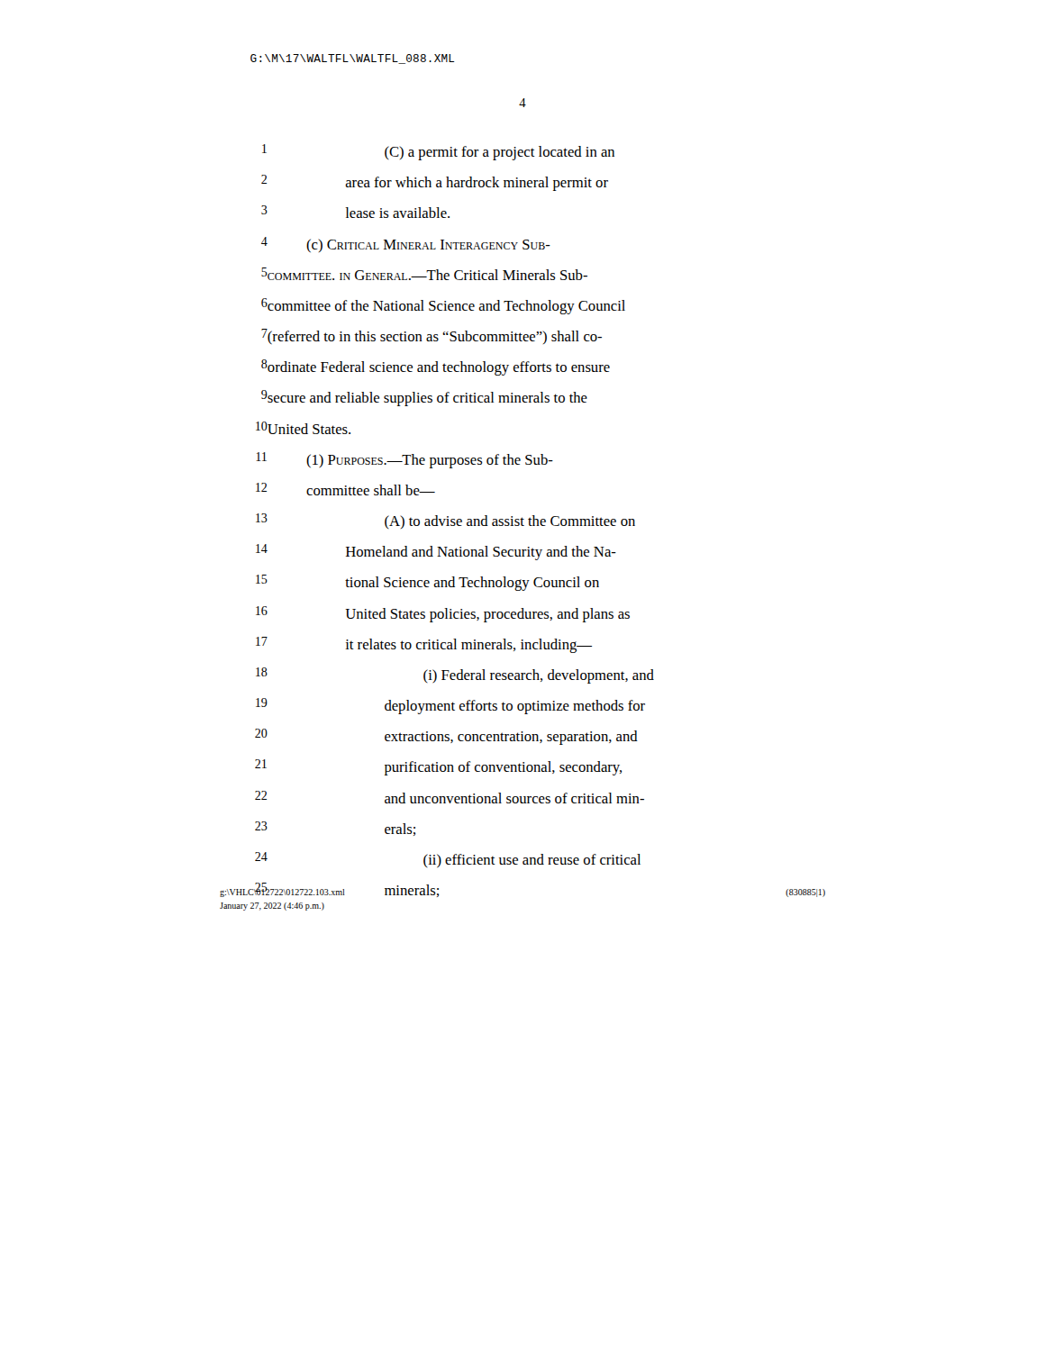G:\M\17\WALTFL\WALTFL_088.XML
4
| 1 | (C) a permit for a project located in an |
| 2 | area for which a hardrock mineral permit or |
| 3 | lease is available. |
| 4 | (c) Critical Mineral Interagency Sub- |
| 5 | committee. in General. —The Critical Minerals Sub- |
| 6 | committee of the National Science and Technology Council |
| 7 | (referred to in this section as “Subcommittee”) shall co- |
| 8 | ordinate Federal science and technology efforts to ensure |
| 9 | secure and reliable supplies of critical minerals to the |
| 10 | United States. |
| 11 | (1) Purposes. —The purposes of the Sub- |
| 12 | committee shall be— |
| 13 | (A) to advise and assist the Committee on |
| 14 | Homeland and National Security and the Na- |
| 15 | tional Science and Technology Council on |
| 16 | United States policies, procedures, and plans as |
| 17 | it relates to critical minerals, including— |
| 18 | (i) Federal research, development, and |
| 19 | deployment efforts to optimize methods for |
| 20 | extractions, concentration, separation, and |
| 21 | purification of conventional, secondary, |
| 22 | and unconventional sources of critical min- |
| 23 | erals; |
| 24 | (ii) efficient use and reuse of critical |
| 25 | minerals; |
g:\VHLC\012722\012722.103.xml (830885|1)
January 27, 2022 (4:46 p.m.)